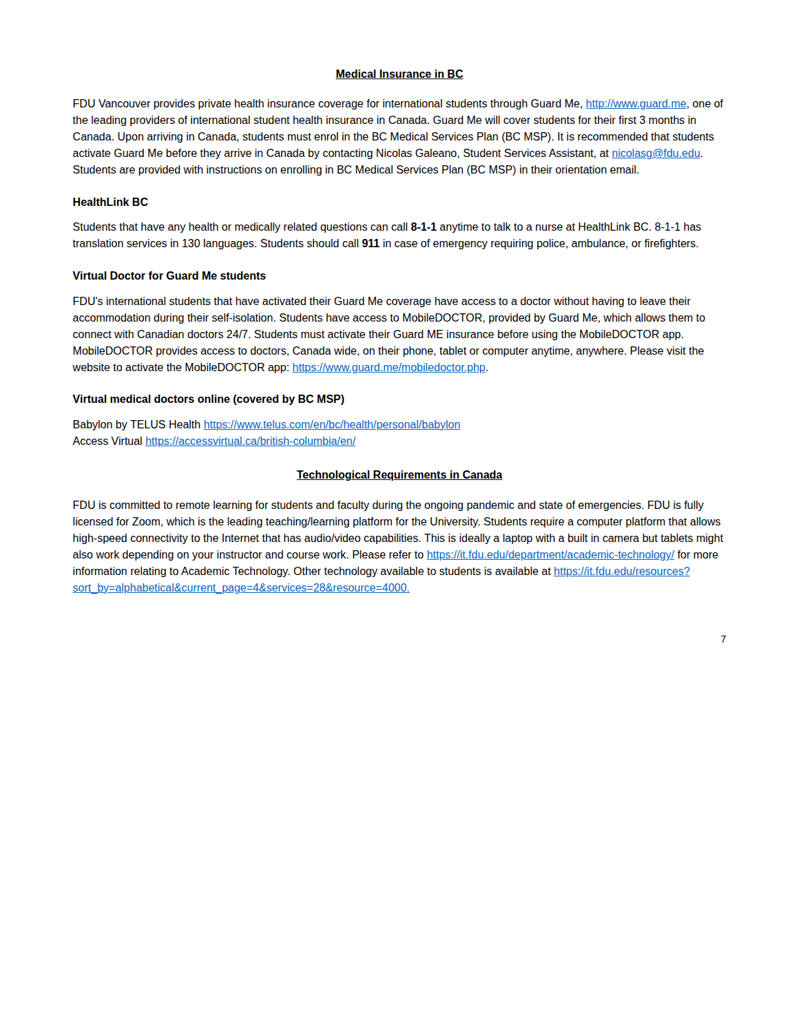Medical Insurance in BC
FDU Vancouver provides private health insurance coverage for international students through Guard Me, http://www.guard.me, one of the leading providers of international student health insurance in Canada. Guard Me will cover students for their first 3 months in Canada. Upon arriving in Canada, students must enrol in the BC Medical Services Plan (BC MSP). It is recommended that students activate Guard Me before they arrive in Canada by contacting Nicolas Galeano, Student Services Assistant, at nicolasg@fdu.edu. Students are provided with instructions on enrolling in BC Medical Services Plan (BC MSP) in their orientation email.
HealthLink BC
Students that have any health or medically related questions can call 8-1-1 anytime to talk to a nurse at HealthLink BC. 8-1-1 has translation services in 130 languages. Students should call 911 in case of emergency requiring police, ambulance, or firefighters.
Virtual Doctor for Guard Me students
FDU's international students that have activated their Guard Me coverage have access to a doctor without having to leave their accommodation during their self-isolation. Students have access to MobileDOCTOR, provided by Guard Me, which allows them to connect with Canadian doctors 24/7. Students must activate their Guard ME insurance before using the MobileDOCTOR app. MobileDOCTOR provides access to doctors, Canada wide, on their phone, tablet or computer anytime, anywhere. Please visit the website to activate the MobileDOCTOR app: https://www.guard.me/mobiledoctor.php.
Virtual medical doctors online (covered by BC MSP)
Babylon by TELUS Health https://www.telus.com/en/bc/health/personal/babylon
Access Virtual https://accessvirtual.ca/british-columbia/en/
Technological Requirements in Canada
FDU is committed to remote learning for students and faculty during the ongoing pandemic and state of emergencies. FDU is fully licensed for Zoom, which is the leading teaching/learning platform for the University. Students require a computer platform that allows high-speed connectivity to the Internet that has audio/video capabilities. This is ideally a laptop with a built in camera but tablets might also work depending on your instructor and course work. Please refer to https://it.fdu.edu/department/academic-technology/ for more information relating to Academic Technology. Other technology available to students is available at https://it.fdu.edu/resources?sort_by=alphabetical&current_page=4&services=28&resource=4000.
7